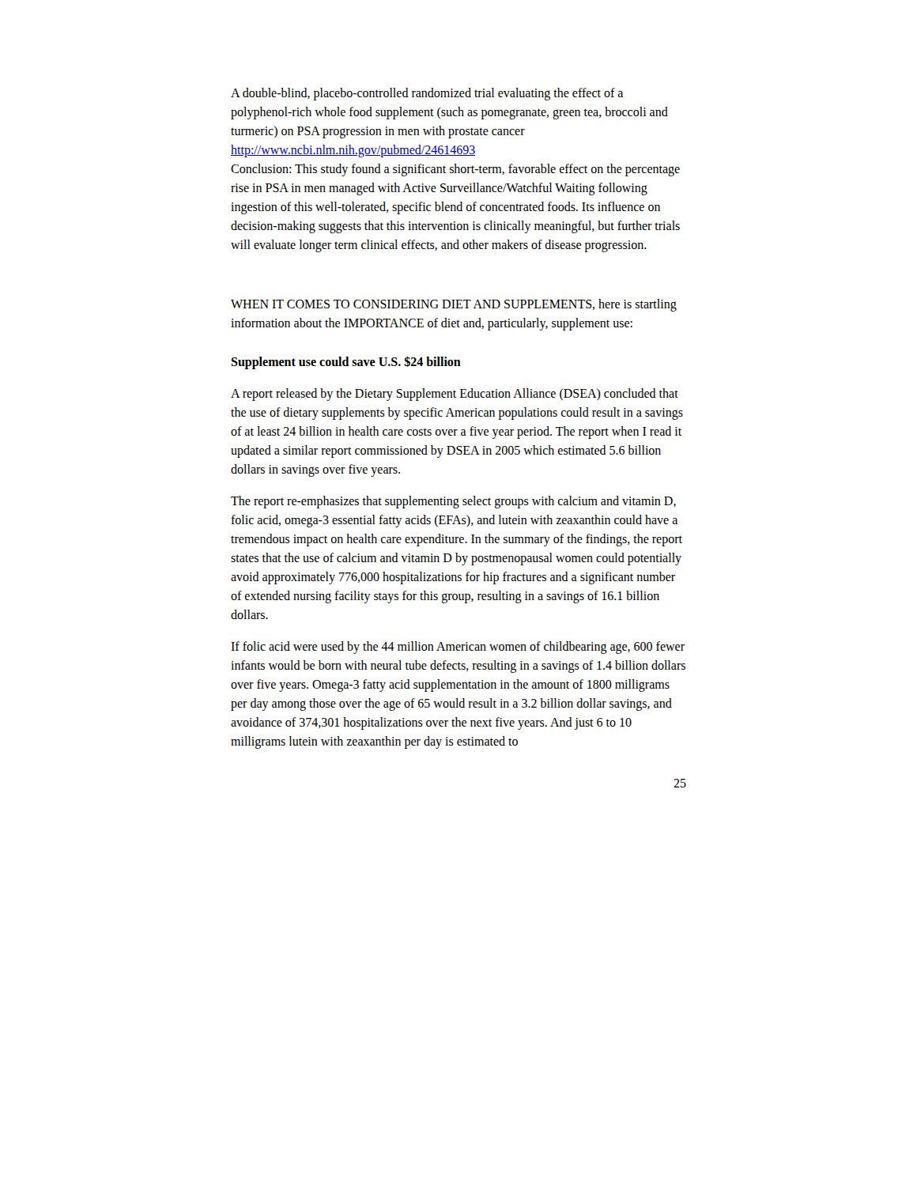A double-blind, placebo-controlled randomized trial evaluating the effect of a polyphenol-rich whole food supplement (such as pomegranate, green tea, broccoli and turmeric) on PSA progression in men with prostate cancer
http://www.ncbi.nlm.nih.gov/pubmed/24614693
Conclusion: This study found a significant short-term, favorable effect on the percentage rise in PSA in men managed with Active Surveillance/Watchful Waiting following ingestion of this well-tolerated, specific blend of concentrated foods. Its influence on decision-making suggests that this intervention is clinically meaningful, but further trials will evaluate longer term clinical effects, and other makers of disease progression.
WHEN IT COMES TO CONSIDERING DIET AND SUPPLEMENTS, here is startling information about the IMPORTANCE of diet and, particularly, supplement use:
Supplement use could save U.S. $24 billion
A report released by the Dietary Supplement Education Alliance (DSEA) concluded that the use of dietary supplements by specific American populations could result in a savings of at least 24 billion in health care costs over a five year period. The report when I read it updated a similar report commissioned by DSEA in 2005 which estimated 5.6 billion dollars in savings over five years.
The report re-emphasizes that supplementing select groups with calcium and vitamin D, folic acid, omega-3 essential fatty acids (EFAs), and lutein with zeaxanthin could have a tremendous impact on health care expenditure. In the summary of the findings, the report states that the use of calcium and vitamin D by postmenopausal women could potentially avoid approximately 776,000 hospitalizations for hip fractures and a significant number of extended nursing facility stays for this group, resulting in a savings of 16.1 billion dollars.
If folic acid were used by the 44 million American women of childbearing age, 600 fewer infants would be born with neural tube defects, resulting in a savings of 1.4 billion dollars over five years. Omega-3 fatty acid supplementation in the amount of 1800 milligrams per day among those over the age of 65 would result in a 3.2 billion dollar savings, and avoidance of 374,301 hospitalizations over the next five years. And just 6 to 10 milligrams lutein with zeaxanthin per day is estimated to
25